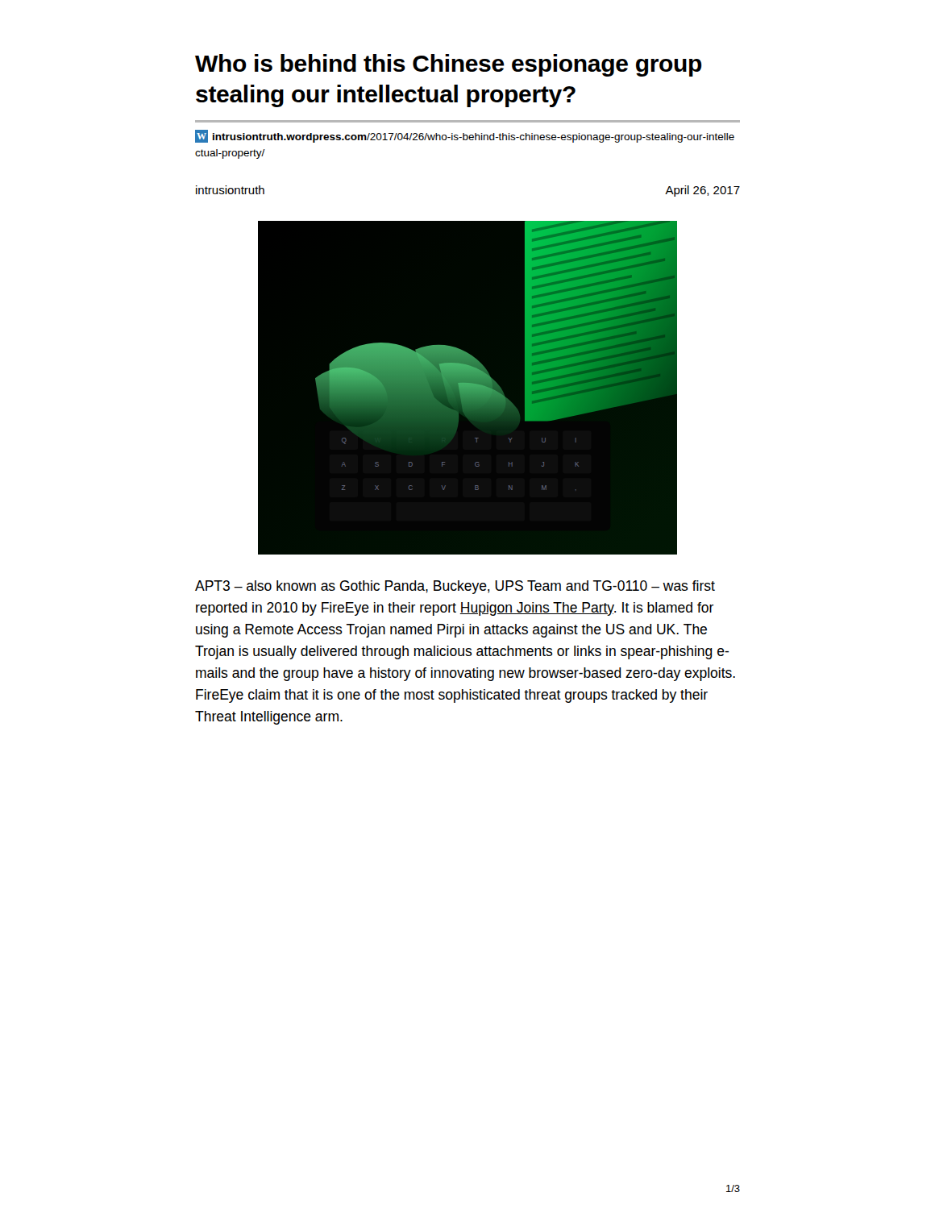Who is behind this Chinese espionage group stealing our intellectual property?
intrusiontruth.wordpress.com/2017/04/26/who-is-behind-this-chinese-espionage-group-stealing-our-intellectual-property/
intrusiontruth April 26, 2017
APT3 – also known as Gothic Panda, Buckeye, UPS Team and TG-0110 – was first reported in 2010 by FireEye in their report Hupigon Joins The Party. It is blamed for using a Remote Access Trojan named Pirpi in attacks against the US and UK. The Trojan is usually delivered through malicious attachments or links in spear-phishing e-mails and the group have a history of innovating new browser-based zero-day exploits. FireEye claim that it is one of the most sophisticated threat groups tracked by their Threat Intelligence arm.
1/3